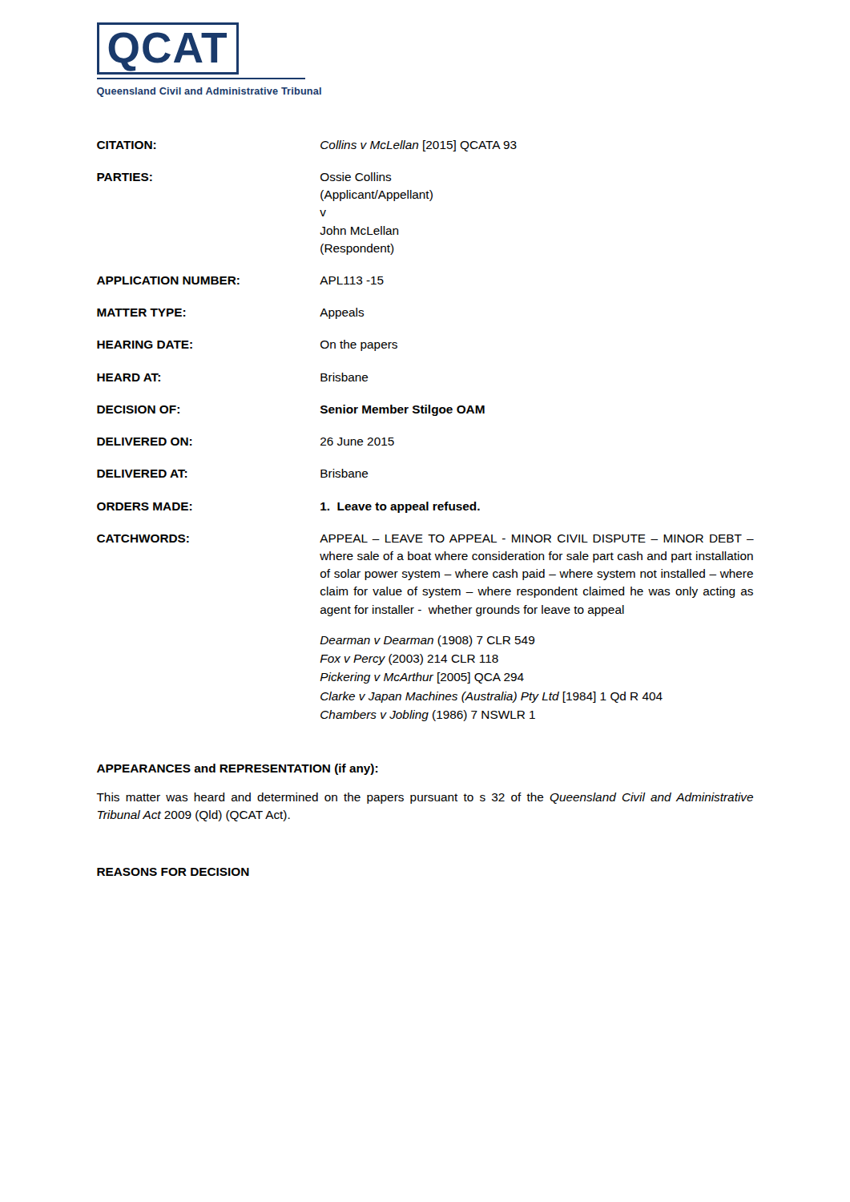QCAT
Queensland Civil and Administrative Tribunal
| Citation: | Collins v McLellan [2015] QCATA 93 |
| Parties: | Ossie Collins (Applicant/Appellant) v John McLellan (Respondent) |
| Application Number: | APL113 -15 |
| Matter Type: | Appeals |
| Hearing Date: | On the papers |
| Heard At: | Brisbane |
| Decision Of: | Senior Member Stilgoe OAM |
| Delivered On: | 26 June 2015 |
| Delivered At: | Brisbane |
| Orders Made: | 1. Leave to appeal refused. |
| Catchwords: | APPEAL – LEAVE TO APPEAL - MINOR CIVIL DISPUTE – MINOR DEBT – where sale of a boat where consideration for sale part cash and part installation of solar power system – where cash paid – where system not installed – where claim for value of system – where respondent claimed he was only acting as agent for installer - whether grounds for leave to appeal Dearman v Dearman (1908) 7 CLR 549 Fox v Percy (2003) 214 CLR 118 Pickering v McArthur [2005] QCA 294 Clarke v Japan Machines (Australia) Pty Ltd [1984] 1 Qd R 404 Chambers v Jobling (1986) 7 NSWLR 1 |
APPEARANCES and REPRESENTATION (if any):
This matter was heard and determined on the papers pursuant to s 32 of the Queensland Civil and Administrative Tribunal Act 2009 (Qld) (QCAT Act).
REASONS FOR DECISION